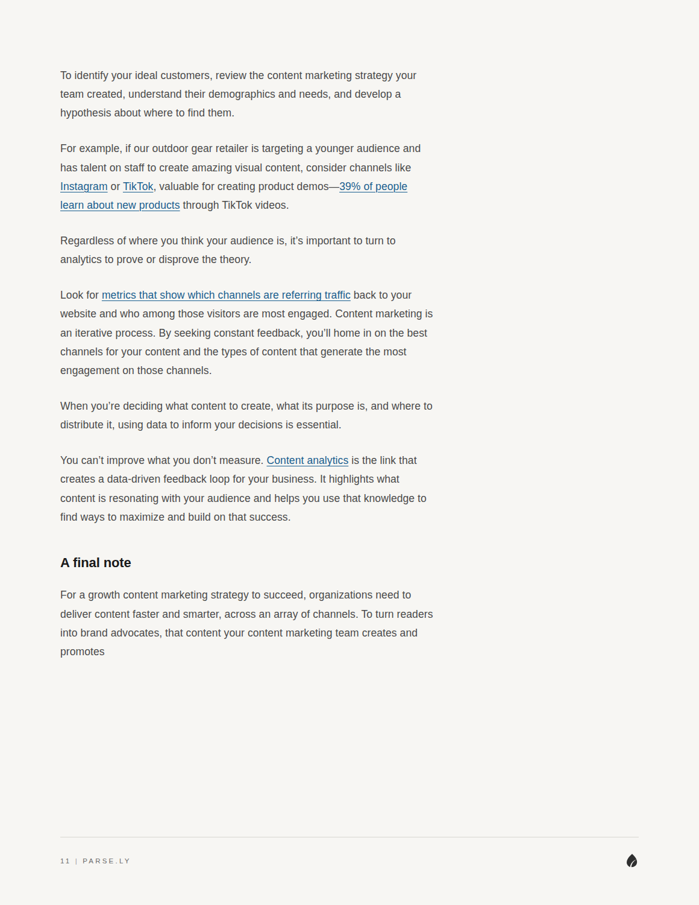To identify your ideal customers, review the content marketing strategy your team created, understand their demographics and needs, and develop a hypothesis about where to find them.
For example, if our outdoor gear retailer is targeting a younger audience and has talent on staff to create amazing visual content, consider channels like Instagram or TikTok, valuable for creating product demos—39% of people learn about new products through TikTok videos.
Regardless of where you think your audience is, it’s important to turn to analytics to prove or disprove the theory.
Look for metrics that show which channels are referring traffic back to your website and who among those visitors are most engaged. Content marketing is an iterative process. By seeking constant feedback, you’ll home in on the best channels for your content and the types of content that generate the most engagement on those channels.
When you’re deciding what content to create, what its purpose is, and where to distribute it, using data to inform your decisions is essential.
You can’t improve what you don’t measure. Content analytics is the link that creates a data-driven feedback loop for your business. It highlights what content is resonating with your audience and helps you use that knowledge to find ways to maximize and build on that success.
A final note
For a growth content marketing strategy to succeed, organizations need to deliver content faster and smarter, across an array of channels. To turn readers into brand advocates, that content your content marketing team creates and promotes
11|Parse.ly